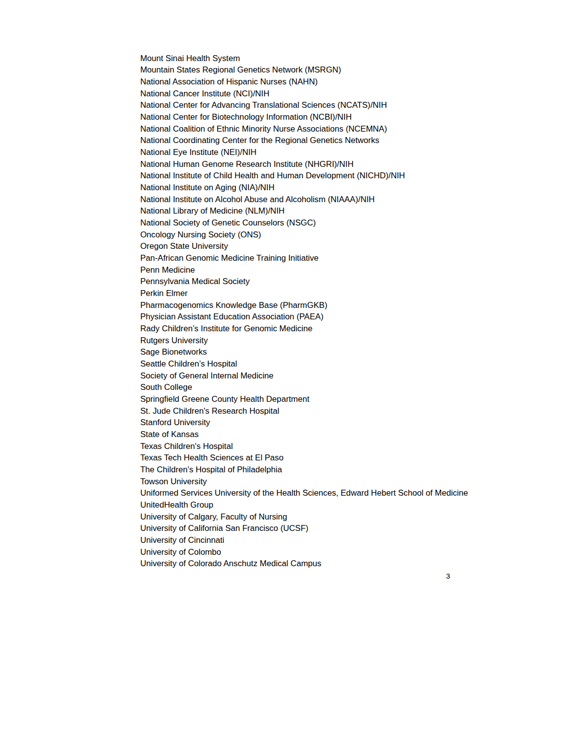Mount Sinai Health System
Mountain States Regional Genetics Network (MSRGN)
National Association of Hispanic Nurses (NAHN)
National Cancer Institute (NCI)/NIH
National Center for Advancing Translational Sciences (NCATS)/NIH
National Center for Biotechnology Information (NCBI)/NIH
National Coalition of Ethnic Minority Nurse Associations (NCEMNA)
National Coordinating Center for the Regional Genetics Networks
National Eye Institute (NEI)/NIH
National Human Genome Research Institute (NHGRI)/NIH
National Institute of Child Health and Human Development (NICHD)/NIH
National Institute on Aging (NIA)/NIH
National Institute on Alcohol Abuse and Alcoholism (NIAAA)/NIH
National Library of Medicine (NLM)/NIH
National Society of Genetic Counselors (NSGC)
Oncology Nursing Society (ONS)
Oregon State University
Pan-African Genomic Medicine Training Initiative
Penn Medicine
Pennsylvania Medical Society
Perkin Elmer
Pharmacogenomics Knowledge Base (PharmGKB)
Physician Assistant Education Association (PAEA)
Rady Children’s Institute for Genomic Medicine
Rutgers University
Sage Bionetworks
Seattle Children’s Hospital
Society of General Internal Medicine
South College
Springfield Greene County Health Department
St. Jude Children's Research Hospital
Stanford University
State of Kansas
Texas Children's Hospital
Texas Tech Health Sciences at El Paso
The Children's Hospital of Philadelphia
Towson University
Uniformed Services University of the Health Sciences, Edward Hebert School of Medicine
UnitedHealth Group
University of Calgary, Faculty of Nursing
University of California San Francisco (UCSF)
University of Cincinnati
University of Colombo
University of Colorado Anschutz Medical Campus
3